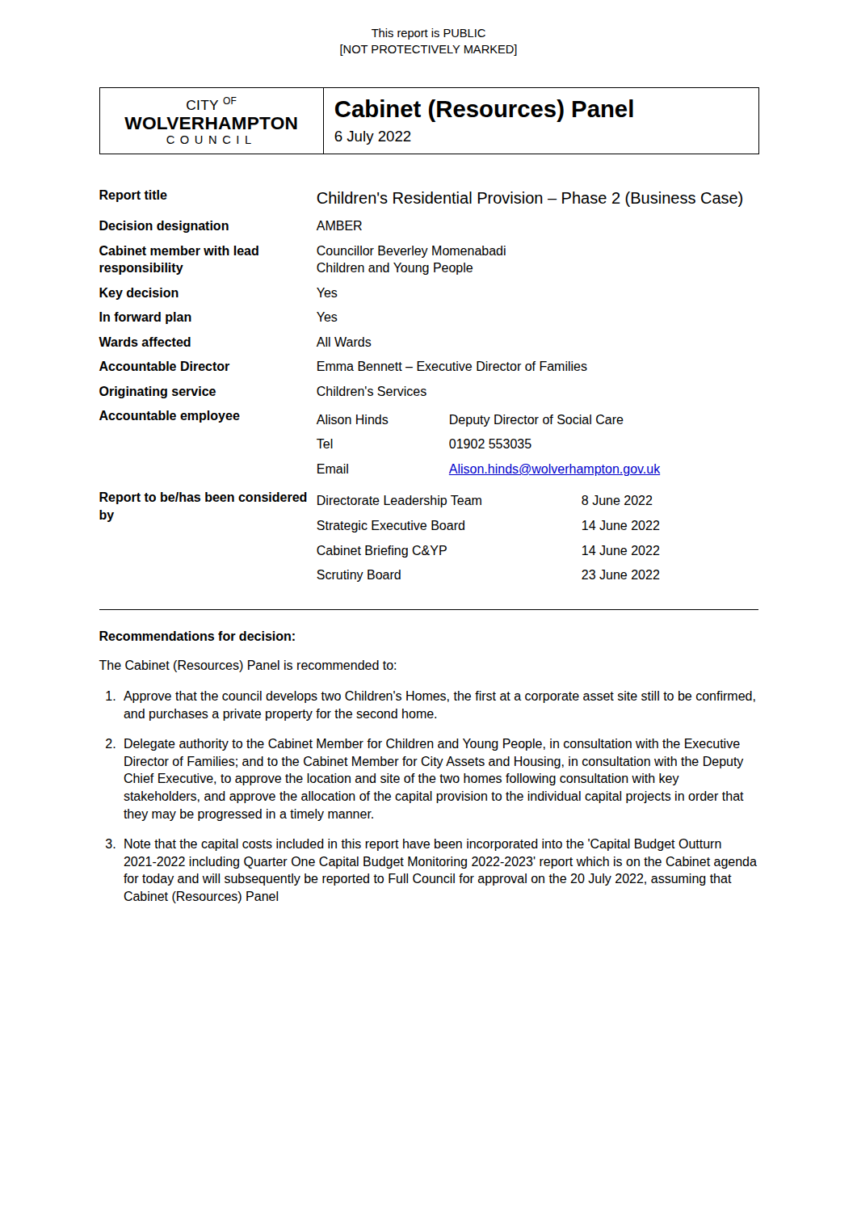This report is PUBLIC [NOT PROTECTIVELY MARKED]
CITY OF
WOLVERHAMPTON
COUNCIL
Cabinet (Resources) Panel
6 July 2022
| Report title | Children's Residential Provision – Phase 2 (Business Case) |
| Decision designation | AMBER |
| Cabinet member with lead responsibility | Councillor Beverley Momenabadi Children and Young People |
| Key decision | Yes |
| In forward plan | Yes |
| Wards affected | All Wards |
| Accountable Director | Emma Bennett – Executive Director of Families |
| Originating service | Children's Services |
| Accountable employee | / Alison Hinds / Deputy Director of Social Care / / Tel / 01902 553035 / / Email / Alison.hinds@wolverhampton.gov.uk / |
| Report to be/has been considered by | / Directorate Leadership Team / 8 June 2022 / / Strategic Executive Board / 14 June 2022 / / Cabinet Briefing C&YP / 14 June 2022 / / Scrutiny Board / 23 June 2022 / |
Recommendations for decision:
The Cabinet (Resources) Panel is recommended to:
Approve that the council develops two Children's Homes, the first at a corporate asset site still to be confirmed, and purchases a private property for the second home.
Delegate authority to the Cabinet Member for Children and Young People, in consultation with the Executive Director of Families; and to the Cabinet Member for City Assets and Housing, in consultation with the Deputy Chief Executive, to approve the location and site of the two homes following consultation with key stakeholders, and approve the allocation of the capital provision to the individual capital projects in order that they may be progressed in a timely manner.
Note that the capital costs included in this report have been incorporated into the 'Capital Budget Outturn 2021-2022 including Quarter One Capital Budget Monitoring 2022-2023' report which is on the Cabinet agenda for today and will subsequently be reported to Full Council for approval on the 20 July 2022, assuming that Cabinet (Resources) Panel